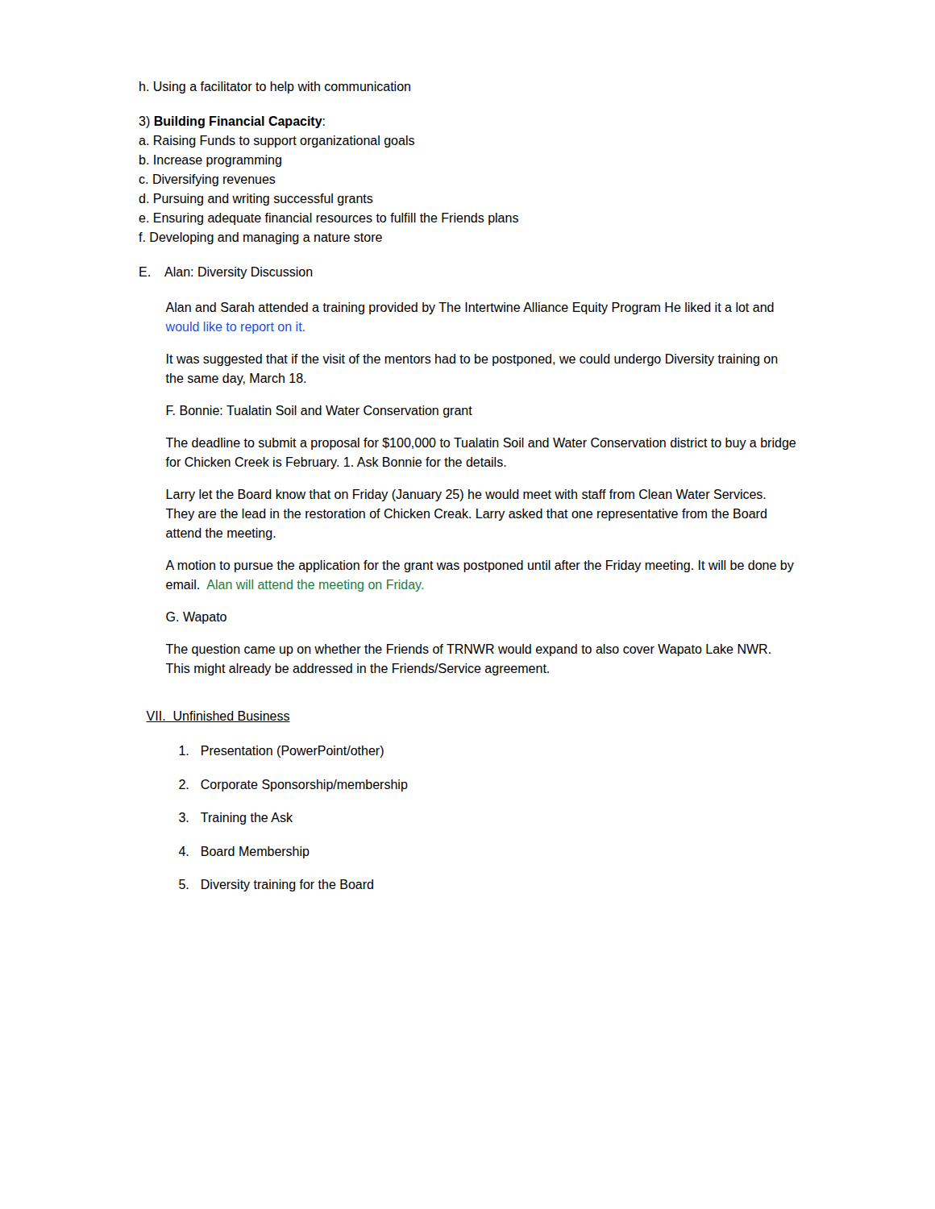h. Using a facilitator to help with communication
3) Building Financial Capacity:
a. Raising Funds to support organizational goals
b. Increase programming
c. Diversifying revenues
d. Pursuing and writing successful grants
e. Ensuring adequate financial resources to fulfill the Friends plans
f. Developing and managing a nature store
E. Alan: Diversity Discussion
Alan and Sarah attended a training provided by The Intertwine Alliance Equity Program He liked it a lot and would like to report on it.
It was suggested that if the visit of the mentors had to be postponed, we could undergo Diversity training on the same day, March 18.
F. Bonnie: Tualatin Soil and Water Conservation grant
The deadline to submit a proposal for $100,000 to Tualatin Soil and Water Conservation district to buy a bridge for Chicken Creek is February. 1. Ask Bonnie for the details.
Larry let the Board know that on Friday (January 25) he would meet with staff from Clean Water Services. They are the lead in the restoration of Chicken Creak. Larry asked that one representative from the Board attend the meeting.
A motion to pursue the application for the grant was postponed until after the Friday meeting. It will be done by email. Alan will attend the meeting on Friday.
G. Wapato
The question came up on whether the Friends of TRNWR would expand to also cover Wapato Lake NWR. This might already be addressed in the Friends/Service agreement.
VII. Unfinished Business
Presentation (PowerPoint/other)
Corporate Sponsorship/membership
Training the Ask
Board Membership
Diversity training for the Board